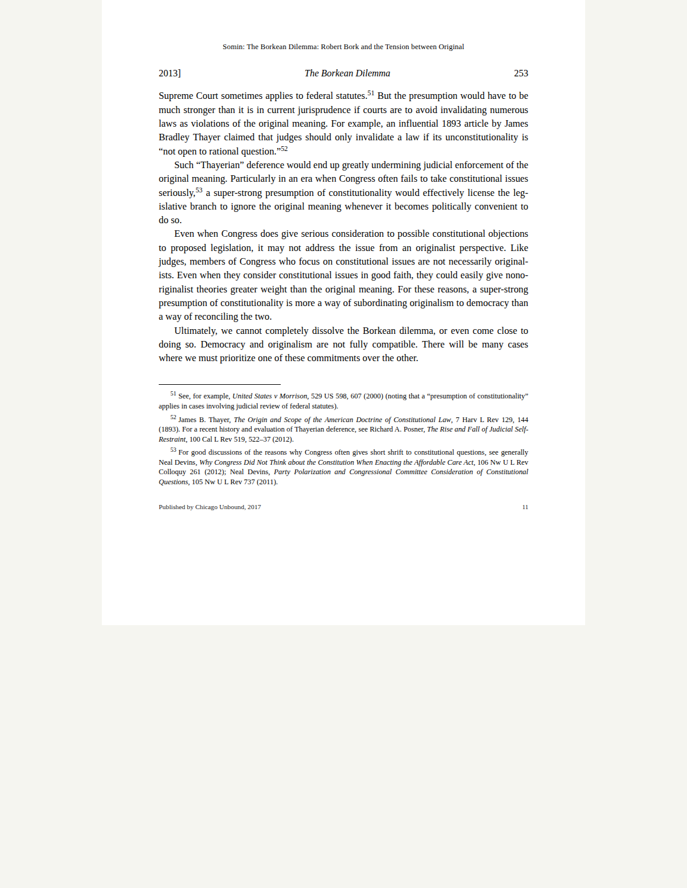Somin: The Borkean Dilemma: Robert Bork and the Tension between Original
2013] The Borkean Dilemma 253
Supreme Court sometimes applies to federal statutes.51 But the presumption would have to be much stronger than it is in current jurisprudence if courts are to avoid invalidating numerous laws as violations of the original meaning. For example, an influential 1893 article by James Bradley Thayer claimed that judges should only invalidate a law if its unconstitutionality is “not open to rational question.”52
Such “Thayerian” deference would end up greatly undermining judicial enforcement of the original meaning. Particularly in an era when Congress often fails to take constitutional issues seriously,53 a super-strong presumption of constitutionality would effectively license the legislative branch to ignore the original meaning whenever it becomes politically convenient to do so.
Even when Congress does give serious consideration to possible constitutional objections to proposed legislation, it may not address the issue from an originalist perspective. Like judges, members of Congress who focus on constitutional issues are not necessarily originalists. Even when they consider constitutional issues in good faith, they could easily give nonoriginalist theories greater weight than the original meaning. For these reasons, a super-strong presumption of constitutionality is more a way of subordinating originalism to democracy than a way of reconciling the two.
Ultimately, we cannot completely dissolve the Borkean dilemma, or even come close to doing so. Democracy and originalism are not fully compatible. There will be many cases where we must prioritize one of these commitments over the other.
51 See, for example, United States v Morrison, 529 US 598, 607 (2000) (noting that a “presumption of constitutionality” applies in cases involving judicial review of federal statutes).
52 James B. Thayer, The Origin and Scope of the American Doctrine of Constitutional Law, 7 Harv L Rev 129, 144 (1893). For a recent history and evaluation of Thayerian deference, see Richard A. Posner, The Rise and Fall of Judicial Self-Restraint, 100 Cal L Rev 519, 522–37 (2012).
53 For good discussions of the reasons why Congress often gives short shrift to constitutional questions, see generally Neal Devins, Why Congress Did Not Think about the Constitution When Enacting the Affordable Care Act, 106 Nw U L Rev Colloquy 261 (2012); Neal Devins, Party Polarization and Congressional Committee Consideration of Constitutional Questions, 105 Nw U L Rev 737 (2011).
Published by Chicago Unbound, 2017 11